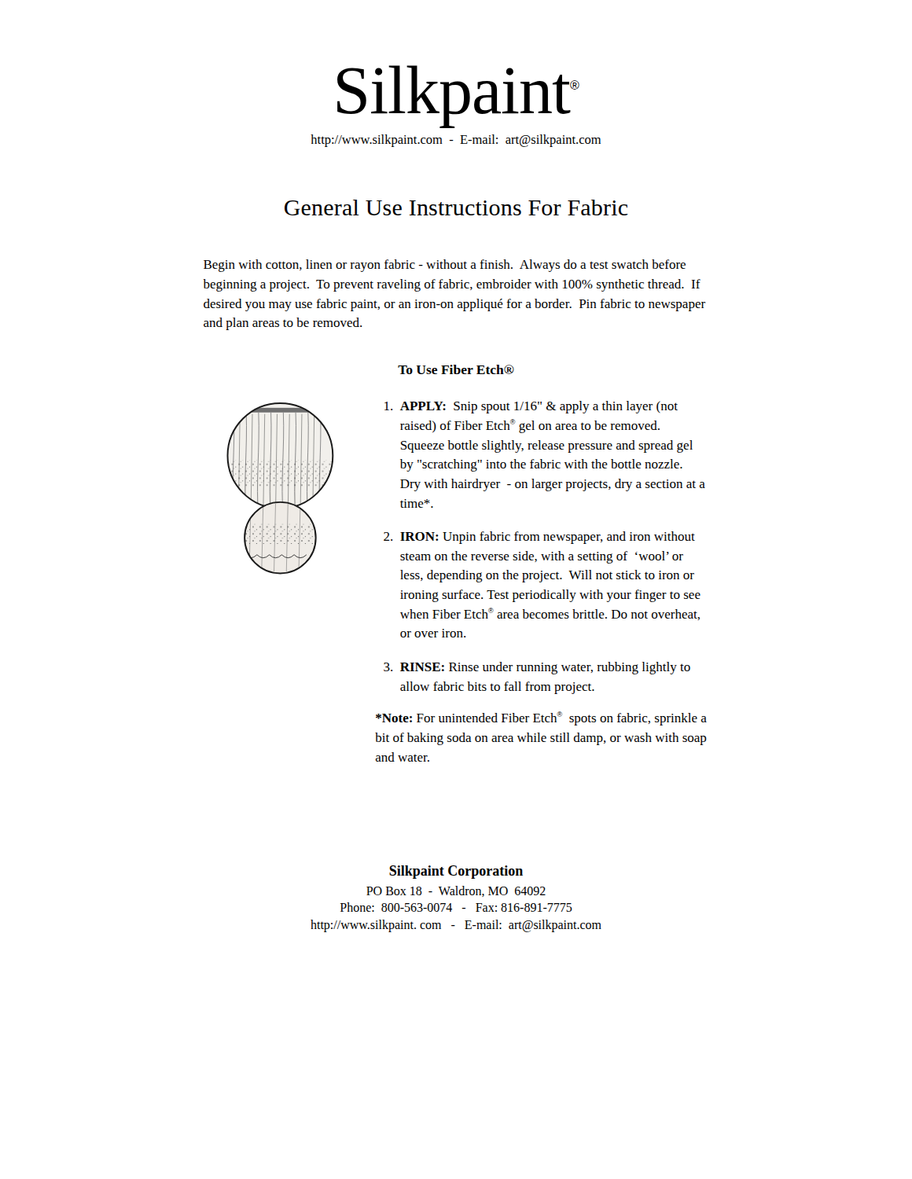Silkpaint®
http://www.silkpaint.com - E-mail: art@silkpaint.com
General Use Instructions For Fabric
Begin with cotton, linen or rayon fabric - without a finish. Always do a test swatch before beginning a project. To prevent raveling of fabric, embroider with 100% synthetic thread. If desired you may use fabric paint, or an iron-on appliqué for a border. Pin fabric to newspaper and plan areas to be removed.
To Use Fiber Etch®
APPLY: Snip spout 1/16" & apply a thin layer (not raised) of Fiber Etch® gel on area to be removed. Squeeze bottle slightly, release pressure and spread gel by "scratching" into the fabric with the bottle nozzle. Dry with hairdryer - on larger projects, dry a section at a time*.
IRON: Unpin fabric from newspaper, and iron without steam on the reverse side, with a setting of ‘wool’ or less, depending on the project. Will not stick to iron or ironing surface. Test periodically with your finger to see when Fiber Etch® area becomes brittle. Do not overheat, or over iron.
RINSE: Rinse under running water, rubbing lightly to allow fabric bits to fall from project.
*Note: For unintended Fiber Etch® spots on fabric, sprinkle a bit of baking soda on area while still damp, or wash with soap and water.
Silkpaint Corporation
PO Box 18 - Waldron, MO 64092
Phone: 800-563-0074 - Fax: 816-891-7775
http://www.silkpaint. com - E-mail: art@silkpaint.com